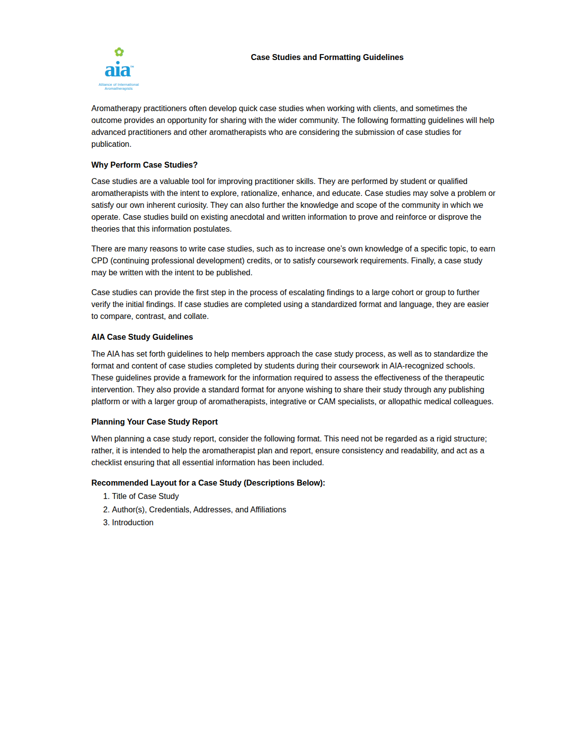✿aia™ Alliance of International
Aromatherapists
Case Studies and Formatting Guidelines
Aromatherapy practitioners often develop quick case studies when working with clients, and sometimes the outcome provides an opportunity for sharing with the wider community. The following formatting guidelines will help advanced practitioners and other aromatherapists who are considering the submission of case studies for publication.
Why Perform Case Studies?
Case studies are a valuable tool for improving practitioner skills. They are performed by student or qualified aromatherapists with the intent to explore, rationalize, enhance, and educate. Case studies may solve a problem or satisfy our own inherent curiosity. They can also further the knowledge and scope of the community in which we operate. Case studies build on existing anecdotal and written information to prove and reinforce or disprove the theories that this information postulates.
There are many reasons to write case studies, such as to increase one’s own knowledge of a specific topic, to earn CPD (continuing professional development) credits, or to satisfy coursework requirements. Finally, a case study may be written with the intent to be published.
Case studies can provide the first step in the process of escalating findings to a large cohort or group to further verify the initial findings. If case studies are completed using a standardized format and language, they are easier to compare, contrast, and collate.
AIA Case Study Guidelines
The AIA has set forth guidelines to help members approach the case study process, as well as to standardize the format and content of case studies completed by students during their coursework in AIA-recognized schools. These guidelines provide a framework for the information required to assess the effectiveness of the therapeutic intervention. They also provide a standard format for anyone wishing to share their study through any publishing platform or with a larger group of aromatherapists, integrative or CAM specialists, or allopathic medical colleagues.
Planning Your Case Study Report
When planning a case study report, consider the following format. This need not be regarded as a rigid structure; rather, it is intended to help the aromatherapist plan and report, ensure consistency and readability, and act as a checklist ensuring that all essential information has been included.
Recommended Layout for a Case Study (Descriptions Below):
Title of Case Study
Author(s), Credentials, Addresses, and Affiliations
Introduction